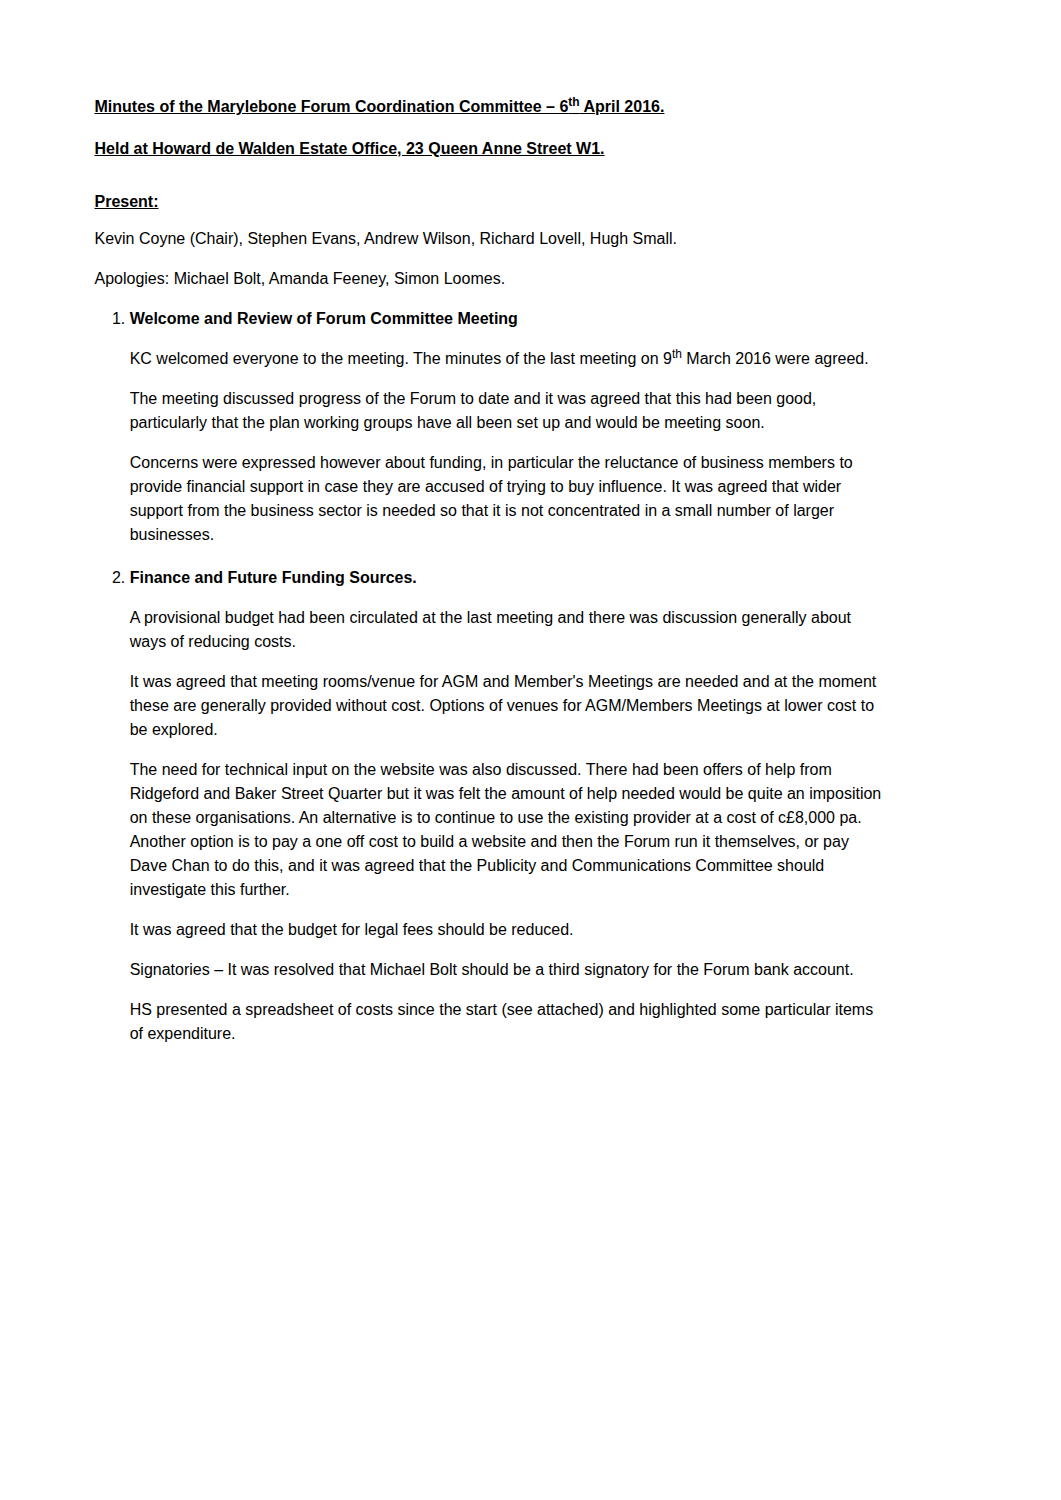Minutes of the Marylebone Forum Coordination Committee – 6th April 2016.
Held at Howard de Walden Estate Office, 23 Queen Anne Street W1.
Present:
Kevin Coyne (Chair), Stephen Evans, Andrew Wilson, Richard Lovell, Hugh Small.
Apologies: Michael Bolt, Amanda Feeney, Simon Loomes.
Welcome and Review of Forum Committee Meeting
KC welcomed everyone to the meeting. The minutes of the last meeting on 9th March 2016 were agreed.
The meeting discussed progress of the Forum to date and it was agreed that this had been good, particularly that the plan working groups have all been set up and would be meeting soon.
Concerns were expressed however about funding, in particular the reluctance of business members to provide financial support in case they are accused of trying to buy influence. It was agreed that wider support from the business sector is needed so that it is not concentrated in a small number of larger businesses.
Finance and Future Funding Sources.
A provisional budget had been circulated at the last meeting and there was discussion generally about ways of reducing costs.
It was agreed that meeting rooms/venue for AGM and Member's Meetings are needed and at the moment these are generally provided without cost. Options of venues for AGM/Members Meetings at lower cost to be explored.
The need for technical input on the website was also discussed. There had been offers of help from Ridgeford and Baker Street Quarter but it was felt the amount of help needed would be quite an imposition on these organisations. An alternative is to continue to use the existing provider at a cost of c£8,000 pa. Another option is to pay a one off cost to build a website and then the Forum run it themselves, or pay Dave Chan to do this, and it was agreed that the Publicity and Communications Committee should investigate this further.
It was agreed that the budget for legal fees should be reduced.
Signatories – It was resolved that Michael Bolt should be a third signatory for the Forum bank account.
HS presented a spreadsheet of costs since the start (see attached) and highlighted some particular items of expenditure.